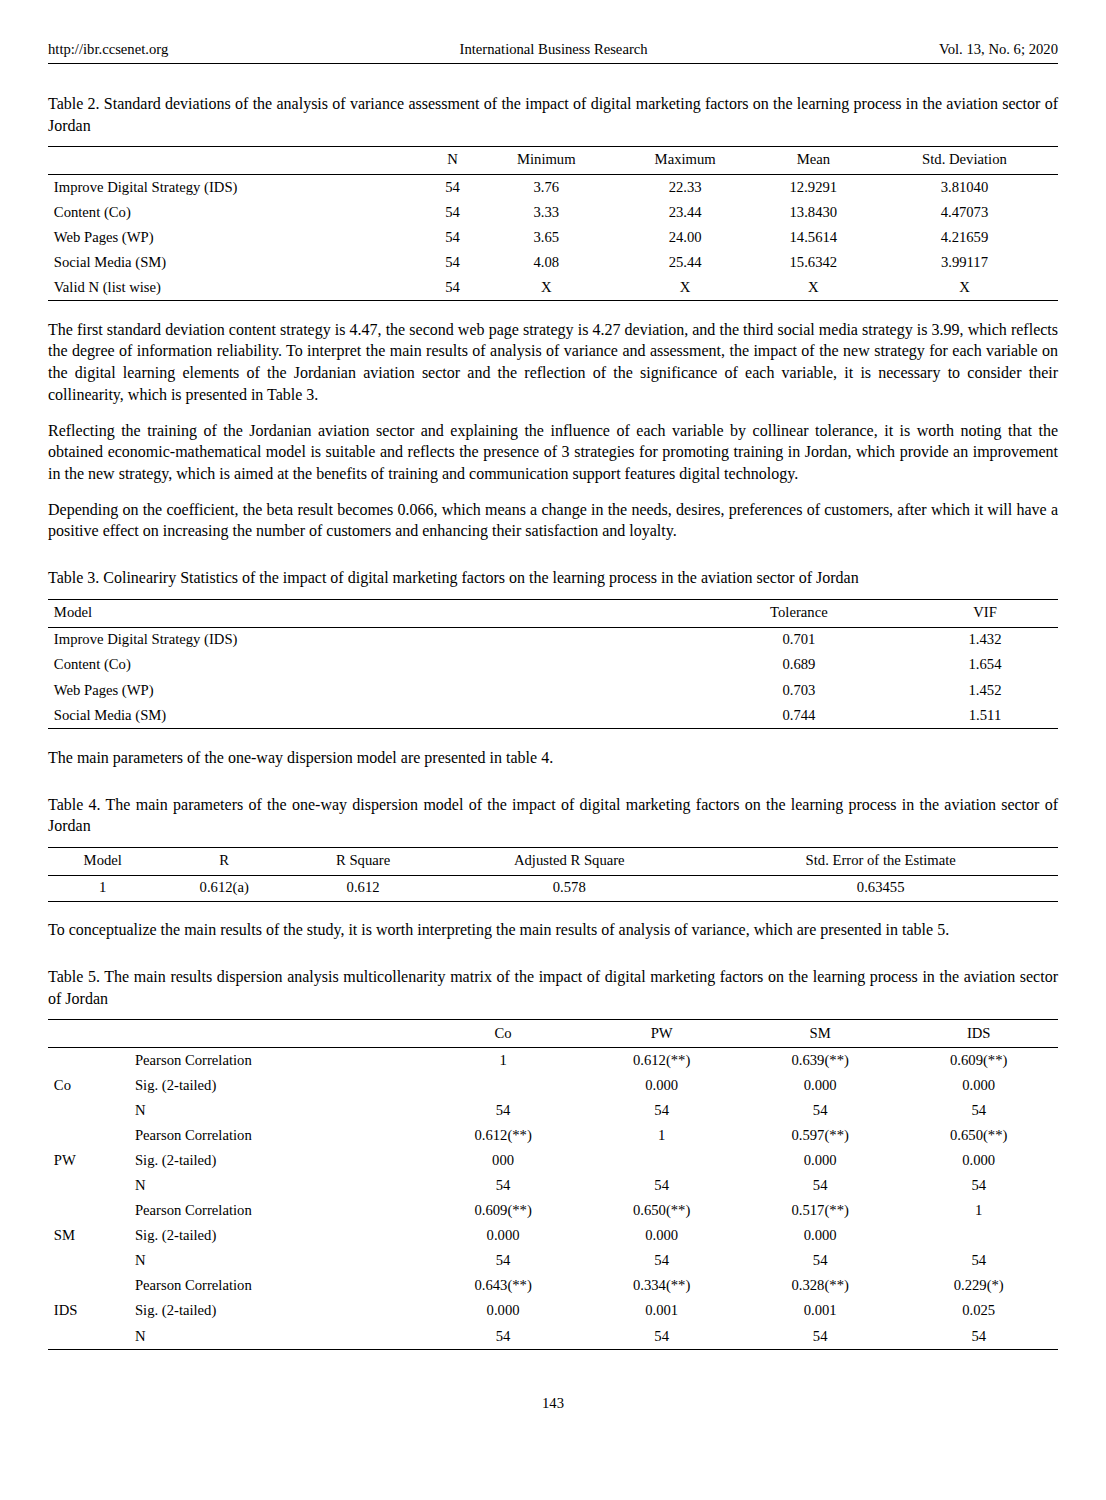http://ibr.ccsenet.org International Business Research Vol. 13, No. 6; 2020
Table 2. Standard deviations of the analysis of variance assessment of the impact of digital marketing factors on the learning process in the aviation sector of Jordan
| | N | Minimum | Maximum | Mean | Std. Deviation |
| --- | --- | --- | --- | --- | --- |
| Improve Digital Strategy (IDS) | 54 | 3.76 | 22.33 | 12.9291 | 3.81040 |
| Content (Co) | 54 | 3.33 | 23.44 | 13.8430 | 4.47073 |
| Web Pages (WP) | 54 | 3.65 | 24.00 | 14.5614 | 4.21659 |
| Social Media (SM) | 54 | 4.08 | 25.44 | 15.6342 | 3.99117 |
| Valid N (list wise) | 54 | X | X | X | X |
The first standard deviation content strategy is 4.47, the second web page strategy is 4.27 deviation, and the third social media strategy is 3.99, which reflects the degree of information reliability. To interpret the main results of analysis of variance and assessment, the impact of the new strategy for each variable on the digital learning elements of the Jordanian aviation sector and the reflection of the significance of each variable, it is necessary to consider their collinearity, which is presented in Table 3.
Reflecting the training of the Jordanian aviation sector and explaining the influence of each variable by collinear tolerance, it is worth noting that the obtained economic-mathematical model is suitable and reflects the presence of 3 strategies for promoting training in Jordan, which provide an improvement in the new strategy, which is aimed at the benefits of training and communication support features digital technology.
Depending on the coefficient, the beta result becomes 0.066, which means a change in the needs, desires, preferences of customers, after which it will have a positive effect on increasing the number of customers and enhancing their satisfaction and loyalty.
Table 3. Colineariry Statistics of the impact of digital marketing factors on the learning process in the aviation sector of Jordan
| Model | Tolerance | VIF |
| --- | --- | --- |
| Improve Digital Strategy (IDS) | 0.701 | 1.432 |
| Content (Co) | 0.689 | 1.654 |
| Web Pages (WP) | 0.703 | 1.452 |
| Social Media (SM) | 0.744 | 1.511 |
The main parameters of the one-way dispersion model are presented in table 4.
Table 4. The main parameters of the one-way dispersion model of the impact of digital marketing factors on the learning process in the aviation sector of Jordan
| Model | R | R Square | Adjusted R Square | Std. Error of the Estimate |
| --- | --- | --- | --- | --- |
| 1 | 0.612(a) | 0.612 | 0.578 | 0.63455 |
To conceptualize the main results of the study, it is worth interpreting the main results of analysis of variance, which are presented in table 5.
Table 5. The main results dispersion analysis multicollenarity matrix of the impact of digital marketing factors on the learning process in the aviation sector of Jordan
| | | Co | PW | SM | IDS |
| --- | --- | --- | --- | --- | --- |
| | Pearson Correlation | 1 | 0.612(**) | 0.639(**) | 0.609(**) |
| Co | Sig. (2-tailed) | | 0.000 | 0.000 | 0.000 |
| | N | 54 | 54 | 54 | 54 |
| | Pearson Correlation | 0.612(**) | 1 | 0.597(**) | 0.650(**) |
| PW | Sig. (2-tailed) | 000 | | 0.000 | 0.000 |
| | N | 54 | 54 | 54 | 54 |
| | Pearson Correlation | 0.609(**) | 0.650(**) | 0.517(**) | 1 |
| SM | Sig. (2-tailed) | 0.000 | 0.000 | 0.000 | |
| | N | 54 | 54 | 54 | 54 |
| | Pearson Correlation | 0.643(**) | 0.334(**) | 0.328(**) | 0.229(*) |
| IDS | Sig. (2-tailed) | 0.000 | 0.001 | 0.001 | 0.025 |
| | N | 54 | 54 | 54 | 54 |
143